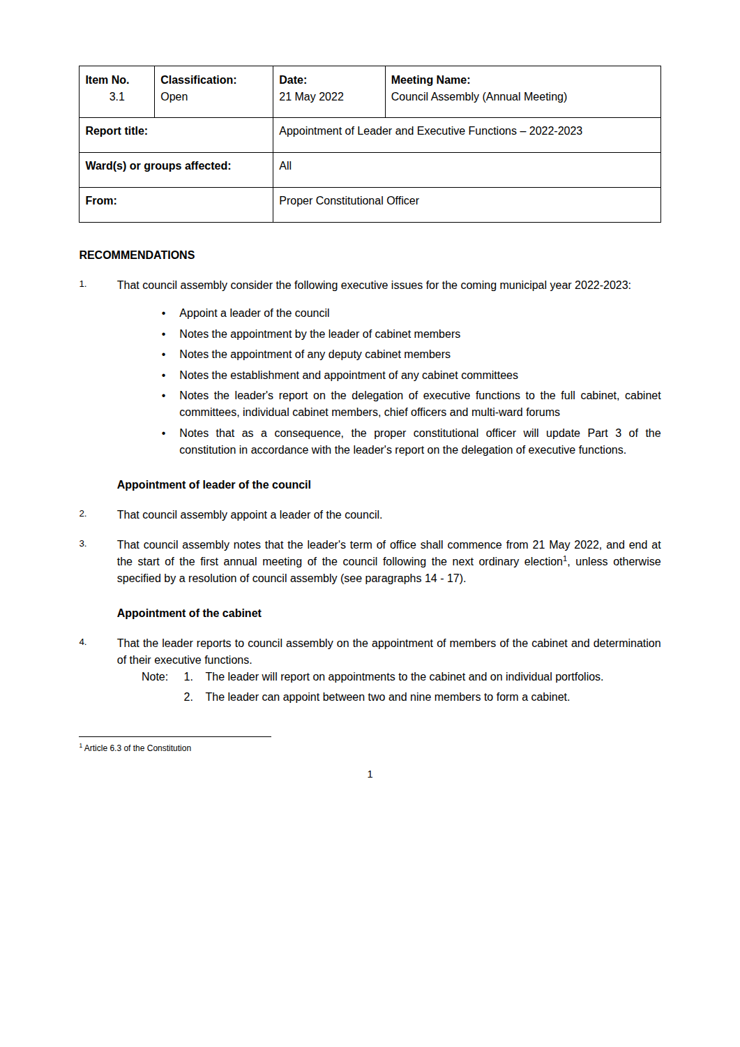| Item No. 3.1 | Classification: Open | Date: 21 May 2022 | Meeting Name: Council Assembly (Annual Meeting) |
| Report title: | Appointment of Leader and Executive Functions – 2022-2023 |
| Ward(s) or groups affected: | All |
| From: | Proper Constitutional Officer |
RECOMMENDATIONS
That council assembly consider the following executive issues for the coming municipal year 2022-2023:
Appoint a leader of the council
Notes the appointment by the leader of cabinet members
Notes the appointment of any deputy cabinet members
Notes the establishment and appointment of any cabinet committees
Notes the leader's report on the delegation of executive functions to the full cabinet, cabinet committees, individual cabinet members, chief officers and multi-ward forums
Notes that as a consequence, the proper constitutional officer will update Part 3 of the constitution in accordance with the leader's report on the delegation of executive functions.
Appointment of leader of the council
That council assembly appoint a leader of the council.
That council assembly notes that the leader's term of office shall commence from 21 May 2022, and end at the start of the first annual meeting of the council following the next ordinary election1, unless otherwise specified by a resolution of council assembly (see paragraphs 14 - 17).
Appointment of the cabinet
That the leader reports to council assembly on the appointment of members of the cabinet and determination of their executive functions.
| Note: | 1. | The leader will report on appointments to the cabinet and on individual portfolios. |
| | 2. | The leader can appoint between two and nine members to form a cabinet. |
1 Article 6.3 of the Constitution
1